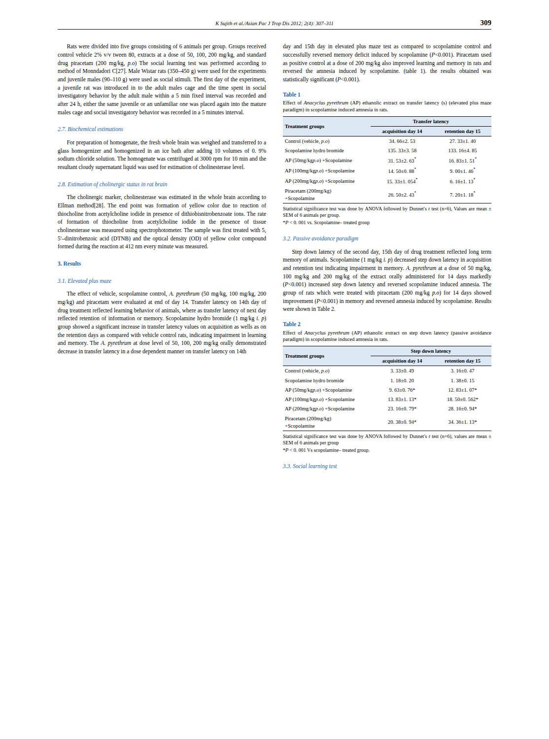K Sujith et al./Asian Pac J Trop Dis 2012; 2(4): 307–311
309
Rats were divided into five groups consisting of 6 animals per group. Groups received control vehicle 2% v/v tween 80, extracts at a dose of 50, 100, 200 mg/kg, and standard drug piracetam (200 mg/kg, p.o) The social learning test was performed according to method of Monndadori C[27]. Male Wistar rats (350–450 g) were used for the experiments and juvenile males (90–110 g) were used as social stimuli. The first day of the experiment, a juvenile rat was introduced in to the adult males cage and the time spent in social investigatory behavior by the adult male within a 5 min fixed interval was recorded and after 24 h, either the same juvenile or an unfamiliar one was placed again into the mature males cage and social investigatory behavior was recorded in a 5 minutes interval.
2.7. Biochemical estimations
For preparation of homogenate, the fresh whole brain was weighed and transferred to a glass homogenizer and homogenized in an ice bath after adding 10 volumes of 0. 9% sodium chloride solution. The homogenate was centrifuged at 3000 rpm for 10 min and the resultant cloudy supernatant liquid was used for estimation of cholinesterase level.
2.8. Estimation of cholinergic status in rat brain
The cholinergic marker, cholinesterase was estimated in the whole brain according to Ellman method[28]. The end point was formation of yellow color due to reaction of thiocholine from acetylcholine iodide in presence of dithiobisnitrobenzoate ions. The rate of formation of thiocholine from acetylcholine iodide in the presence of tissue cholinesterase was measured using spectrophotometer. The sample was first treated with 5, 5′–dinitrobenzoic acid (DTNB) and the optical density (OD) of yellow color compound formed during the reaction at 412 nm every minute was measured.
3. Results
3.1. Elevated plus maze
The effect of vehicle, scopolamine control, A. pyrethrum (50 mg/kg, 100 mg/kg, 200 mg/kg) and piracetam were evaluated at end of day 14. Transfer latency on 14th day of drug treatment reflected learning behavior of animals, where as transfer latency of next day reflected retention of information or memory. Scopolamine hydro bromide (1 mg/kg i. p) group showed a significant increase in transfer latency values on acquisition as wells as on the retention days as compared with vehicle control rats, indicating impairment in learning and memory. The A. pyrethrum at dose level of 50, 100, 200 mg/kg orally demonstrated decrease in transfer latency in a dose dependent manner on transfer latency on 14th
day and 15th day in elevated plus maze test as compared to scopolamine control and successfully reversed memory deficit induced by scopolamine (P<0.001). Piracetam used as positive control at a dose of 200 mg/kg also improved learning and memory in rats and reversed the amnesia induced by scopolamine. (table 1). the results obtained was statistically significant (P<0.001).
Table 1
Effect of Anacyclus pyrethrum (AP) ethanolic extract on transfer latency (s) (elevated plus maze paradigm) in scopolamine induced amnesia in rats.
| Treatment groups | Transfer latency |
| --- | --- |
| acquisition day 14 | retention day 15 |
| Control (vehicle, p.o ) | 34. 66±2. 53 | 27. 33±1. 40 |
| Scopolamine hydro bromide | 135. 33±3. 58 | 133. 16±4. 85 |
| AP (50mg/kg p.o ) +Scopolamine | 31. 53±2. 63 * | 16. 83±1. 51 * |
| AP (100mg/kg p.o ) +Scopolamine | 14. 50±0. 88 * | 9. 00±1. 46 * |
| AP (200mg/kg p.o ) +Scopolamine | 15. 33±1. 054 * | 6. 16±1. 13 * |
| Piracetam (200mg/kg) +Scopolamine | 26. 50±2. 43 * | 7. 20±1. 18 * |
Statistical significance test was done by ANOVA followed by Dunnet′s t test (n=6), Values are mean ± SEM of 6 animals per group.
*P < 0. 001 vs. Scopolamine– treated group
3.2. Passive avoidance paradigm
Step down latency of the second day, 15th day of drug treatment reflected long term memory of animals. Scopolamine (1 mg/kg i. p) decreased step down latency in acquisition and retention test indicating impairment in memory. A. pyrethrum at a dose of 50 mg/kg, 100 mg/kg and 200 mg/kg of the extract orally administered for 14 days markedly (P<0.001) increased step down latency and reversed scopolamine induced amnesia. The group of rats which were treated with piracetam (200 mg/kg p.o) for 14 days showed improvement (P<0.001) in memory and reversed amnesia induced by scopolamine. Results were shown in Table 2.
Table 2
Effect of Anacyclus pyrethrum (AP) ethanolic extract on step down latency (passive avoidance paradigm) in scopolamine induced amnesia in rats.
| Treatment groups | Step down latency |
| --- | --- |
| acquisition day 14 | retention day 15 |
| Control (vehicle, p.o ) | 3. 33±0. 49 | 3. 16±0. 47 |
| Scopolamine hydro bromide | 1. 18±0. 20 | 1. 38±0. 15 |
| AP (50mg/kg p.o ) +Scopolamine | 9. 63±0. 76* | 12. 83±1. 07* |
| AP (100mg/kg p.o ) +Scopolamine | 13. 83±1. 13* | 18. 50±0. 562* |
| AP (200mg/kg p.o ) +Scopolamine | 23. 16±0. 79* | 28. 16±0. 94* |
| Piracetam (200mg/kg) +Scopolamine | 20. 38±0. 94* | 34. 36±1. 13* |
Statistical significance test was done by ANOVA followed by Dunnet′s t test (n=6), values are mean ± SEM of 6 animals per group
*P < 0. 001 Vs scopolamine– treated group.
3.3. Social learning test